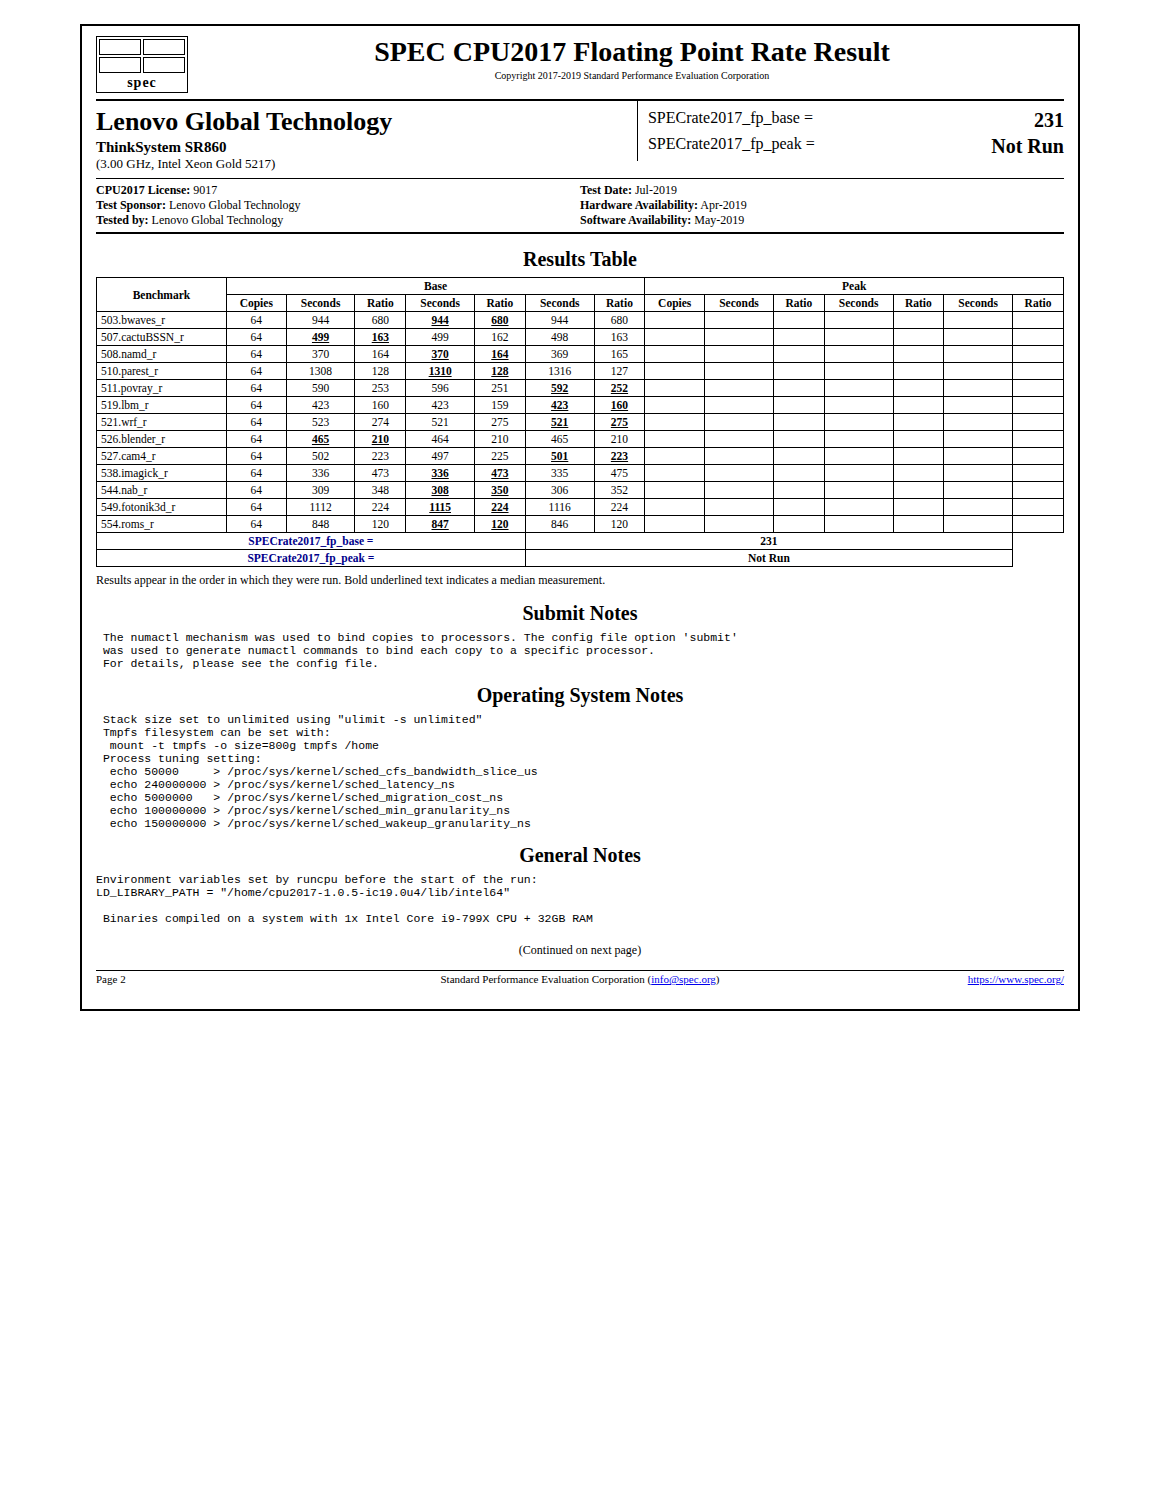spec
SPEC CPU2017 Floating Point Rate Result
Copyright 2017-2019 Standard Performance Evaluation Corporation
Lenovo Global Technology
ThinkSystem SR860
(3.00 GHz, Intel Xeon Gold 5217)
SPECrate2017_fp_base = 231
SPECrate2017_fp_peak = Not Run
CPU2017 License: 9017
Test Sponsor: Lenovo Global Technology
Tested by: Lenovo Global Technology
Test Date: Jul-2019
Hardware Availability: Apr-2019
Software Availability: May-2019
Results Table
| Benchmark | Base | Peak |
| --- | --- | --- |
| Copies | Seconds | Ratio | Seconds | Ratio | Seconds | Ratio | Copies | Seconds | Ratio | Seconds | Ratio | Seconds | Ratio |
| 503.bwaves_r | 64 | 944 | 680 | 944 | 680 | 944 | 680 | | | | | | | |
| 507.cactuBSSN_r | 64 | 499 | 163 | 499 | 162 | 498 | 163 | | | | | | | |
| 508.namd_r | 64 | 370 | 164 | 370 | 164 | 369 | 165 | | | | | | | |
| 510.parest_r | 64 | 1308 | 128 | 1310 | 128 | 1316 | 127 | | | | | | | |
| 511.povray_r | 64 | 590 | 253 | 596 | 251 | 592 | 252 | | | | | | | |
| 519.lbm_r | 64 | 423 | 160 | 423 | 159 | 423 | 160 | | | | | | | |
| 521.wrf_r | 64 | 523 | 274 | 521 | 275 | 521 | 275 | | | | | | | |
| 526.blender_r | 64 | 465 | 210 | 464 | 210 | 465 | 210 | | | | | | | |
| 527.cam4_r | 64 | 502 | 223 | 497 | 225 | 501 | 223 | | | | | | | |
| 538.imagick_r | 64 | 336 | 473 | 336 | 473 | 335 | 475 | | | | | | | |
| 544.nab_r | 64 | 309 | 348 | 308 | 350 | 306 | 352 | | | | | | | |
| 549.fotonik3d_r | 64 | 1112 | 224 | 1115 | 224 | 1116 | 224 | | | | | | | |
| 554.roms_r | 64 | 848 | 120 | 847 | 120 | 846 | 120 | | | | | | | |
| SPECrate2017_fp_base = | 231 |
| SPECrate2017_fp_peak = | Not Run |
Results appear in the order in which they were run. Bold underlined text indicates a median measurement.
Submit Notes
 The numactl mechanism was used to bind copies to processors. The config file option 'submit'
 was used to generate numactl commands to bind each copy to a specific processor.
 For details, please see the config file.
Operating System Notes
 Stack size set to unlimited using "ulimit -s unlimited"
 Tmpfs filesystem can be set with:
  mount -t tmpfs -o size=800g tmpfs /home
 Process tuning setting:
  echo 50000     > /proc/sys/kernel/sched_cfs_bandwidth_slice_us
  echo 240000000 > /proc/sys/kernel/sched_latency_ns
  echo 5000000   > /proc/sys/kernel/sched_migration_cost_ns
  echo 100000000 > /proc/sys/kernel/sched_min_granularity_ns
  echo 150000000 > /proc/sys/kernel/sched_wakeup_granularity_ns
General Notes
Environment variables set by runcpu before the start of the run:
LD_LIBRARY_PATH = "/home/cpu2017-1.0.5-ic19.0u4/lib/intel64"

 Binaries compiled on a system with 1x Intel Core i9-799X CPU + 32GB RAM
(Continued on next page)
Page 2
Standard Performance Evaluation Corporation (info@spec.org)
https://www.spec.org/